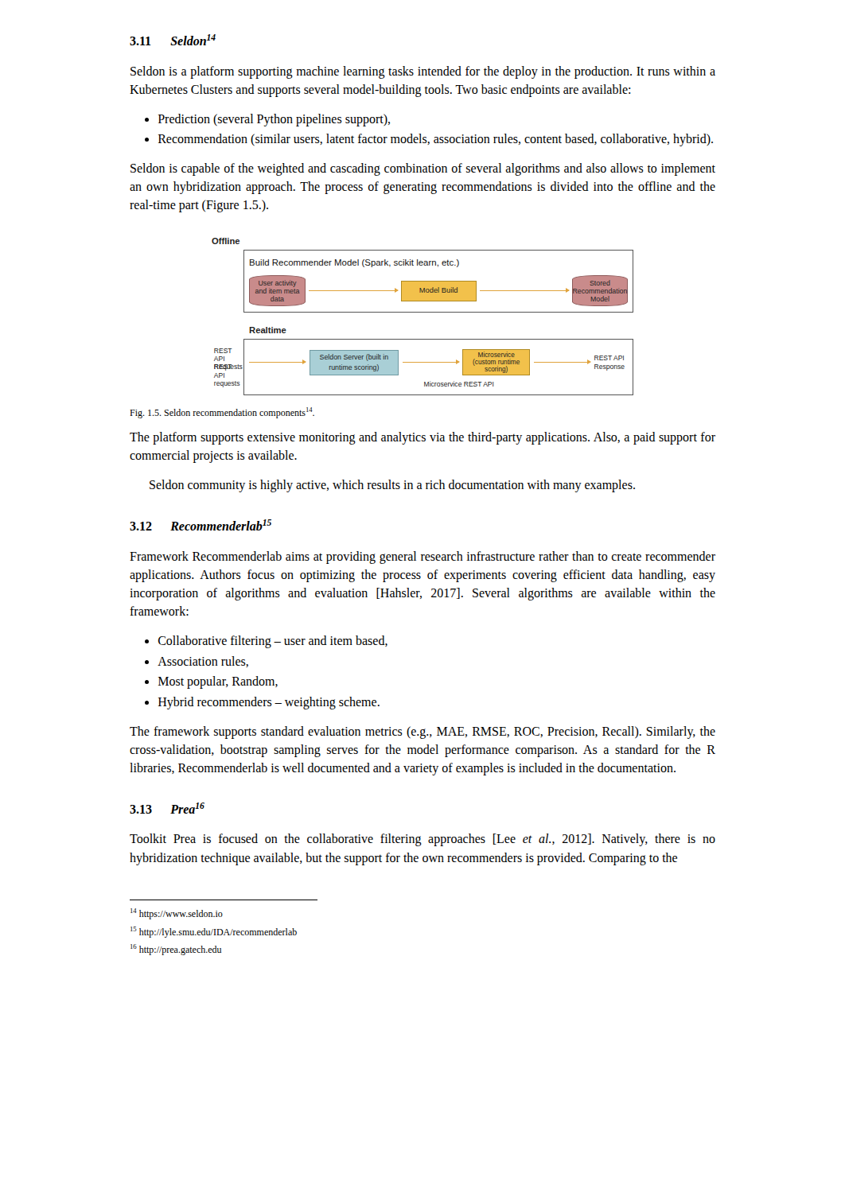3.11 Seldon14
Seldon is a platform supporting machine learning tasks intended for the deploy in the production. It runs within a Kubernetes Clusters and supports several model-building tools. Two basic endpoints are available:
Prediction (several Python pipelines support),
Recommendation (similar users, latent factor models, association rules, content based, collaborative, hybrid).
Seldon is capable of the weighted and cascading combination of several algorithms and also allows to implement an own hybridization approach. The process of generating recommendations is divided into the offline and the real-time part (Figure 1.5.).
Offline
Build Recommender Model (Spark, scikit learn, etc.)
User activity and item meta data
Model Build
Stored Recommendation Model
Realtime
REST API
Requests
REST API
requests
Seldon Server (built in runtime scoring)
Microservice
(custom runtime scoring)
REST API
Response
Microservice REST API
Fig. 1.5. Seldon recommendation components14.
The platform supports extensive monitoring and analytics via the third-party applications. Also, a paid support for commercial projects is available.
Seldon community is highly active, which results in a rich documentation with many examples.
3.12 Recommenderlab15
Framework Recommenderlab aims at providing general research infrastructure rather than to create recommender applications. Authors focus on optimizing the process of experiments covering efficient data handling, easy incorporation of algorithms and evaluation [Hahsler, 2017]. Several algorithms are available within the framework:
Collaborative filtering – user and item based,
Association rules,
Most popular, Random,
Hybrid recommenders – weighting scheme.
The framework supports standard evaluation metrics (e.g., MAE, RMSE, ROC, Precision, Recall). Similarly, the cross-validation, bootstrap sampling serves for the model performance comparison. As a standard for the R libraries, Recommenderlab is well documented and a variety of examples is included in the documentation.
3.13 Prea16
Toolkit Prea is focused on the collaborative filtering approaches [Lee et al., 2012]. Natively, there is no hybridization technique available, but the support for the own recommenders is provided. Comparing to the
14 https://www.seldon.io
15 http://lyle.smu.edu/IDA/recommenderlab
16 http://prea.gatech.edu